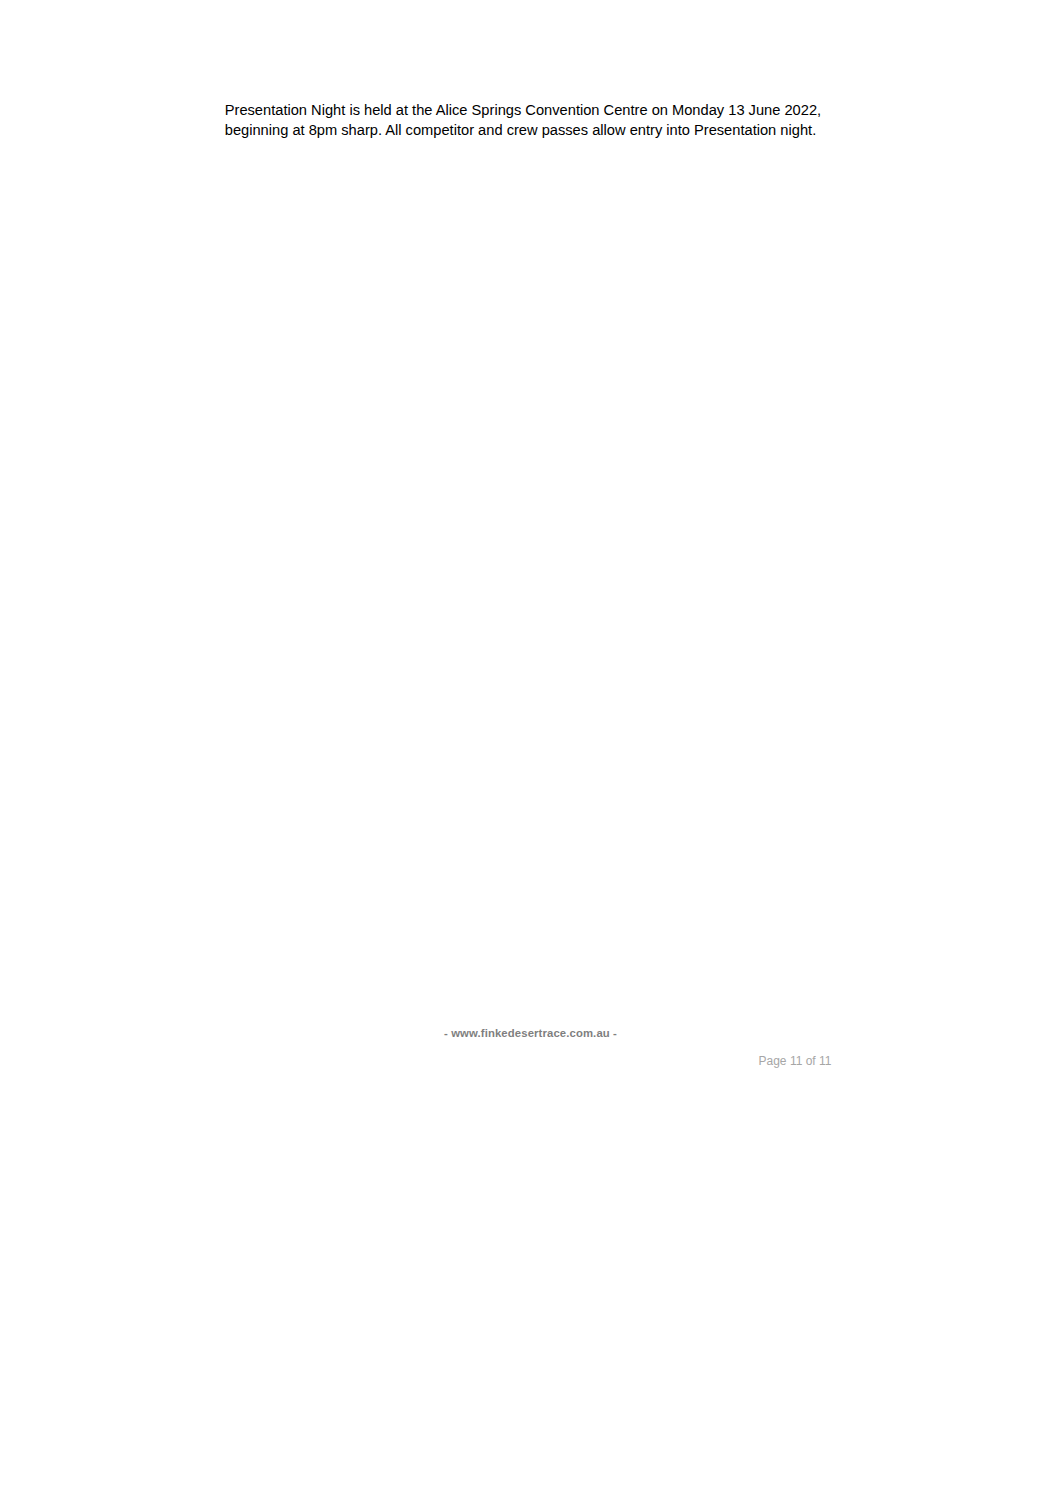Presentation Night is held at the Alice Springs Convention Centre on Monday 13 June 2022, beginning at 8pm sharp. All competitor and crew passes allow entry into Presentation night.
- www.finkedesertrace.com.au -
Page 11 of 11